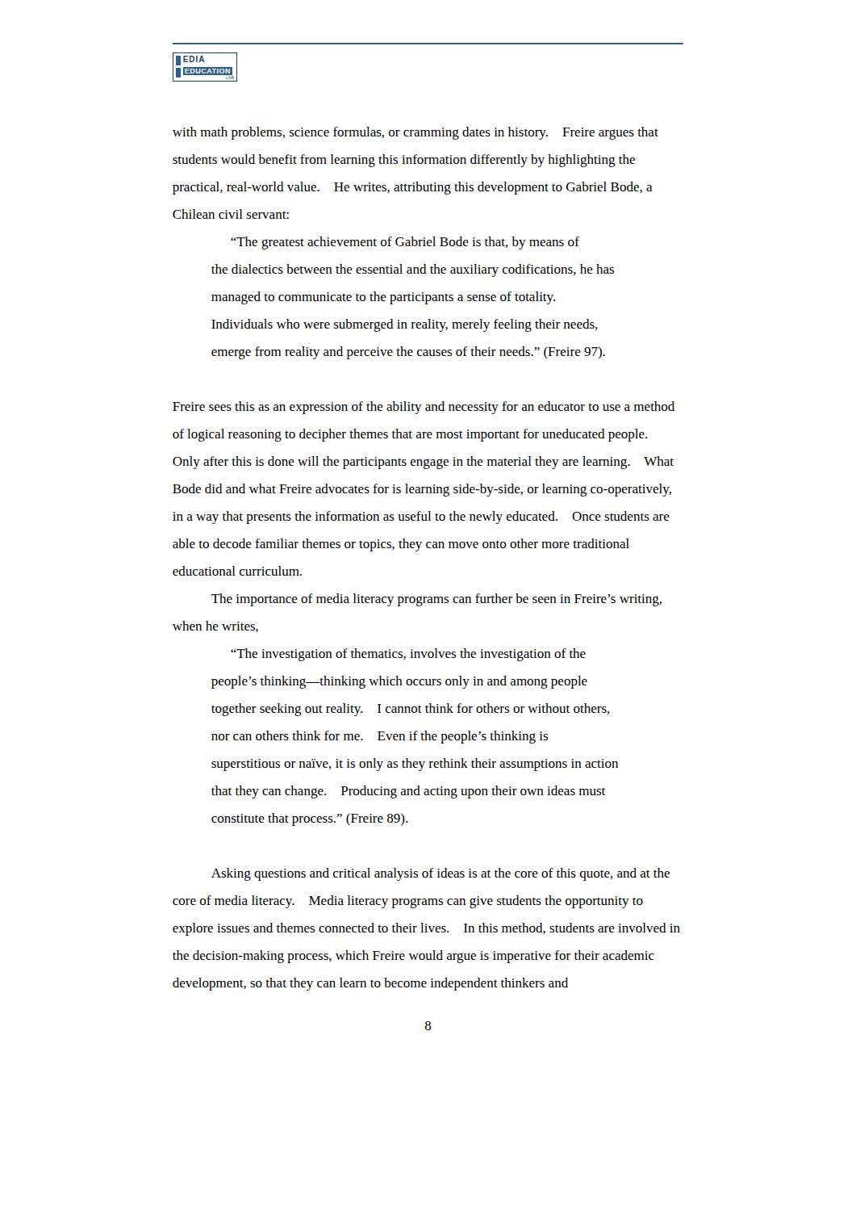EDIA EDUCATION LAB
with math problems, science formulas, or cramming dates in history. Freire argues that students would benefit from learning this information differently by highlighting the practical, real-world value. He writes, attributing this development to Gabriel Bode, a Chilean civil servant:
“The greatest achievement of Gabriel Bode is that, by means of
the dialectics between the essential and the auxiliary codifications, he has
managed to communicate to the participants a sense of totality.
Individuals who were submerged in reality, merely feeling their needs,
emerge from reality and perceive the causes of their needs.” (Freire 97).
Freire sees this as an expression of the ability and necessity for an educator to use a method of logical reasoning to decipher themes that are most important for uneducated people. Only after this is done will the participants engage in the material they are learning. What Bode did and what Freire advocates for is learning side-by-side, or learning co-operatively, in a way that presents the information as useful to the newly educated. Once students are able to decode familiar themes or topics, they can move onto other more traditional educational curriculum.
The importance of media literacy programs can further be seen in Freire’s writing, when he writes,
“The investigation of thematics, involves the investigation of the
people’s thinking—thinking which occurs only in and among people
together seeking out reality. I cannot think for others or without others,
nor can others think for me. Even if the people’s thinking is
superstitious or naïve, it is only as they rethink their assumptions in action
that they can change. Producing and acting upon their own ideas must
constitute that process.” (Freire 89).
Asking questions and critical analysis of ideas is at the core of this quote, and at the core of media literacy. Media literacy programs can give students the opportunity to explore issues and themes connected to their lives. In this method, students are involved in the decision-making process, which Freire would argue is imperative for their academic development, so that they can learn to become independent thinkers and
8